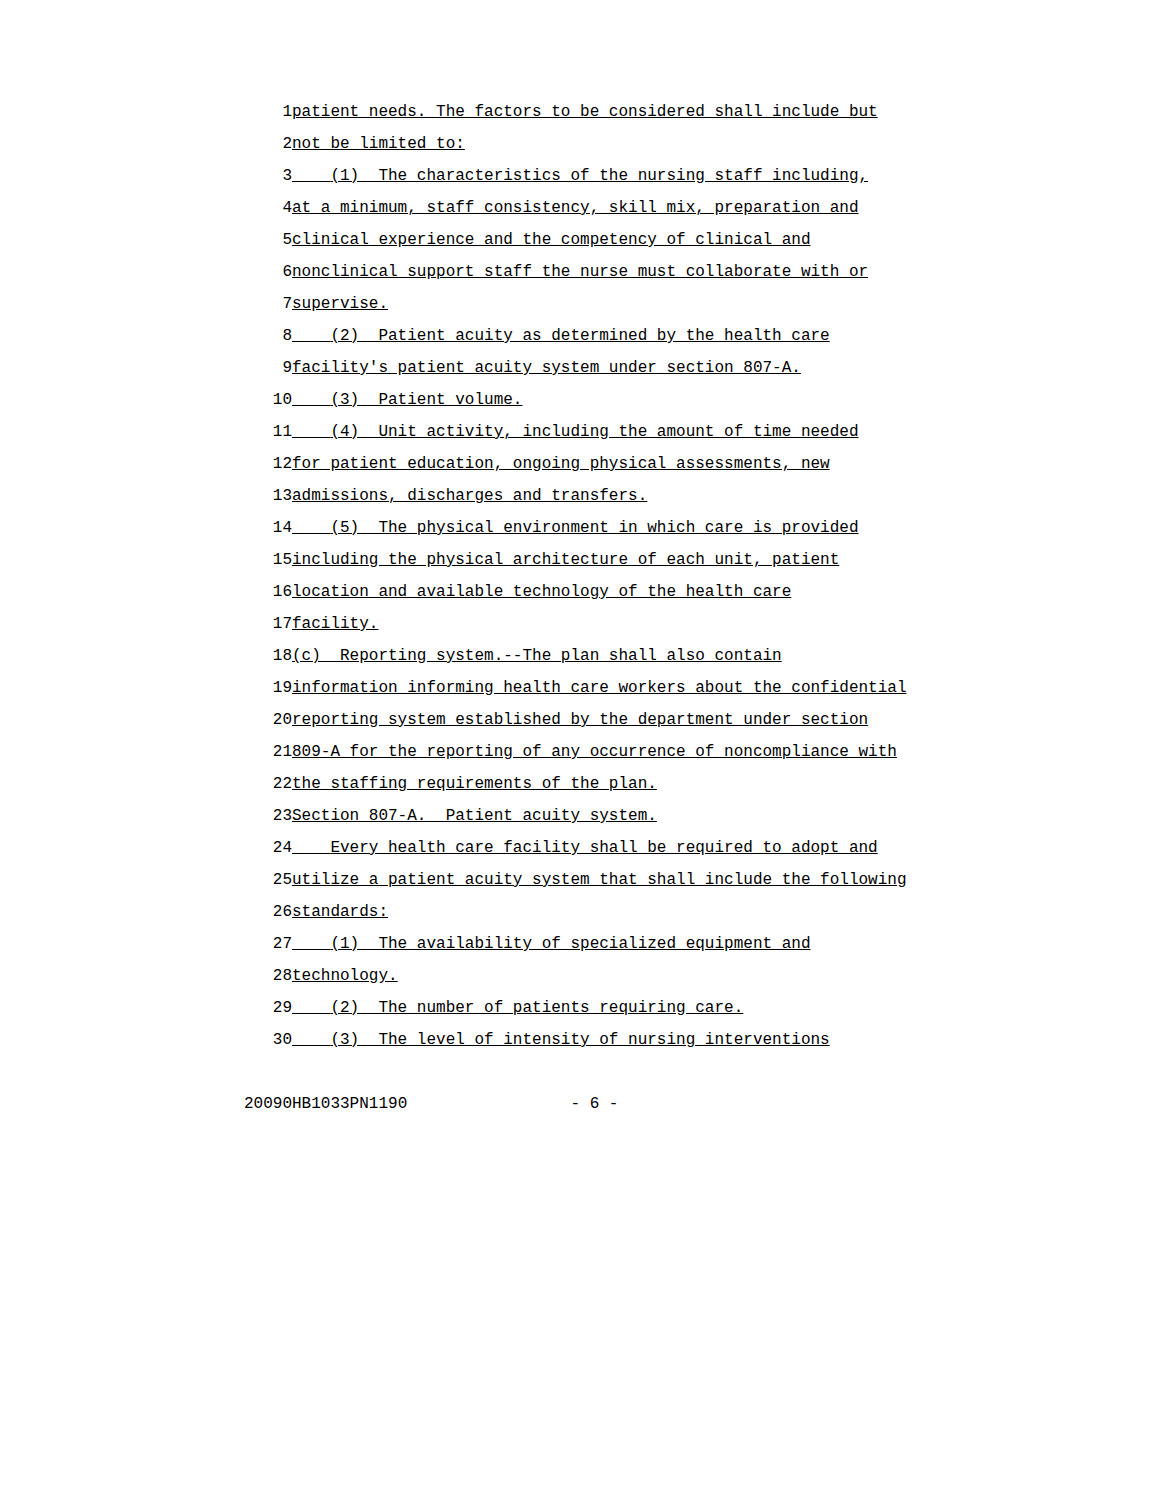| 1 | patient needs. The factors to be considered shall include but |
| 2 | not be limited to: |
| 3 | (1) The characteristics of the nursing staff including, |
| 4 | at a minimum, staff consistency, skill mix, preparation and |
| 5 | clinical experience and the competency of clinical and |
| 6 | nonclinical support staff the nurse must collaborate with or |
| 7 | supervise. |
| 8 | (2) Patient acuity as determined by the health care |
| 9 | facility's patient acuity system under section 807-A. |
| 10 | (3) Patient volume. |
| 11 | (4) Unit activity, including the amount of time needed |
| 12 | for patient education, ongoing physical assessments, new |
| 13 | admissions, discharges and transfers. |
| 14 | (5) The physical environment in which care is provided |
| 15 | including the physical architecture of each unit, patient |
| 16 | location and available technology of the health care |
| 17 | facility. |
| 18 | (c) Reporting system.--The plan shall also contain |
| 19 | information informing health care workers about the confidential |
| 20 | reporting system established by the department under section |
| 21 | 809-A for the reporting of any occurrence of noncompliance with |
| 22 | the staffing requirements of the plan. |
| 23 | Section 807-A. Patient acuity system. |
| 24 | Every health care facility shall be required to adopt and |
| 25 | utilize a patient acuity system that shall include the following |
| 26 | standards: |
| 27 | (1) The availability of specialized equipment and |
| 28 | technology. |
| 29 | (2) The number of patients requiring care. |
| 30 | (3) The level of intensity of nursing interventions |
20090HB1033PN1190 - 6 -